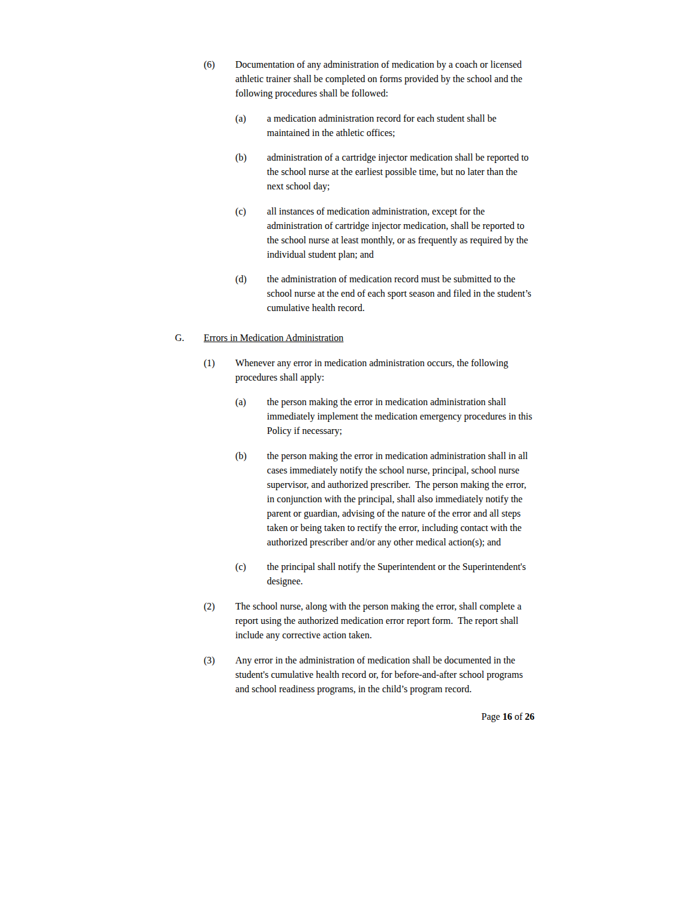(6)
Documentation of any administration of medication by a coach or licensed athletic trainer shall be completed on forms provided by the school and the following procedures shall be followed:
(a)
a medication administration record for each student shall be maintained in the athletic offices;
(b)
administration of a cartridge injector medication shall be reported to the school nurse at the earliest possible time, but no later than the next school day;
(c)
all instances of medication administration, except for the administration of cartridge injector medication, shall be reported to the school nurse at least monthly, or as frequently as required by the individual student plan; and
(d)
the administration of medication record must be submitted to the school nurse at the end of each sport season and filed in the student’s cumulative health record.
G.
Errors in Medication Administration
(1)
Whenever any error in medication administration occurs, the following procedures shall apply:
(a)
the person making the error in medication administration shall immediately implement the medication emergency procedures in this Policy if necessary;
(b)
the person making the error in medication administration shall in all cases immediately notify the school nurse, principal, school nurse supervisor, and authorized prescriber. The person making the error, in conjunction with the principal, shall also immediately notify the parent or guardian, advising of the nature of the error and all steps taken or being taken to rectify the error, including contact with the authorized prescriber and/or any other medical action(s); and
(c)
the principal shall notify the Superintendent or the Superintendent's designee.
(2)
The school nurse, along with the person making the error, shall complete a report using the authorized medication error report form. The report shall include any corrective action taken.
(3)
Any error in the administration of medication shall be documented in the student's cumulative health record or, for before-and-after school programs and school readiness programs, in the child’s program record.
Page 16 of 26